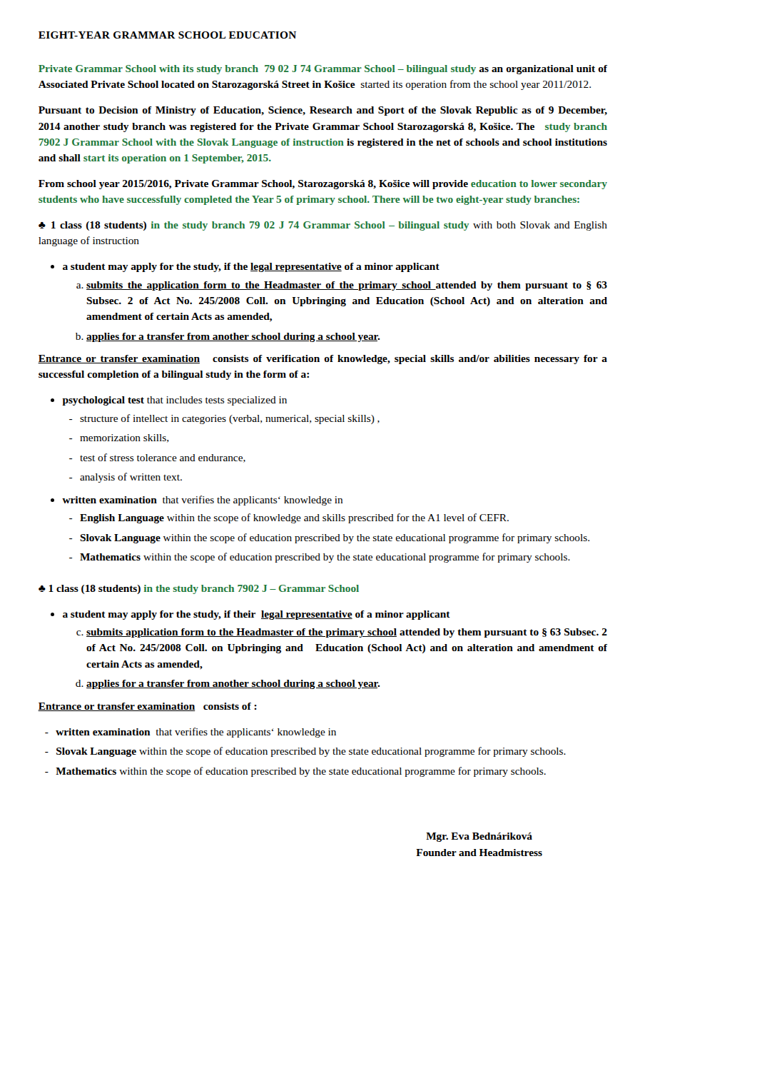EIGHT-YEAR GRAMMAR SCHOOL EDUCATION
Private Grammar School with its study branch 79 02 J 74 Grammar School – bilingual study as an organizational unit of Associated Private School located on Starozagorská Street in Košice started its operation from the school year 2011/2012.
Pursuant to Decision of Ministry of Education, Science, Research and Sport of the Slovak Republic as of 9 December, 2014 another study branch was registered for the Private Grammar School Starozagorská 8, Košice. The study branch 7902 J Grammar School with the Slovak Language of instruction is registered in the net of schools and school institutions and shall start its operation on 1 September, 2015.
From school year 2015/2016, Private Grammar School, Starozagorská 8, Košice will provide education to lower secondary students who have successfully completed the Year 5 of primary school. There will be two eight-year study branches:
♣ 1 class (18 students) in the study branch 79 02 J 74 Grammar School – bilingual study with both Slovak and English language of instruction
a student may apply for the study, if the legal representative of a minor applicant
submits the application form to the Headmaster of the primary school attended by them pursuant to § 63 Subsec. 2 of Act No. 245/2008 Coll. on Upbringing and Education (School Act) and on alteration and amendment of certain Acts as amended,
applies for a transfer from another school during a school year.
Entrance or transfer examination consists of verification of knowledge, special skills and/or abilities necessary for a successful completion of a bilingual study in the form of a:
psychological test that includes tests specialized in
structure of intellect in categories (verbal, numerical, special skills) ,
memorization skills,
test of stress tolerance and endurance,
analysis of written text.
written examination that verifies the applicants‘ knowledge in
English Language within the scope of knowledge and skills prescribed for the A1 level of CEFR.
Slovak Language within the scope of education prescribed by the state educational programme for primary schools.
Mathematics within the scope of education prescribed by the state educational programme for primary schools.
♣ 1 class (18 students) in the study branch 7902 J – Grammar School
a student may apply for the study, if their legal representative of a minor applicant
submits application form to the Headmaster of the primary school attended by them pursuant to § 63 Subsec. 2 of Act No. 245/2008 Coll. on Upbringing and Education (School Act) and on alteration and amendment of certain Acts as amended,
applies for a transfer from another school during a school year.
Entrance or transfer examination consists of :
written examination that verifies the applicants‘ knowledge in
Slovak Language within the scope of education prescribed by the state educational programme for primary schools.
Mathematics within the scope of education prescribed by the state educational programme for primary schools.
Mgr. Eva Bednáriková
Founder and Headmistress